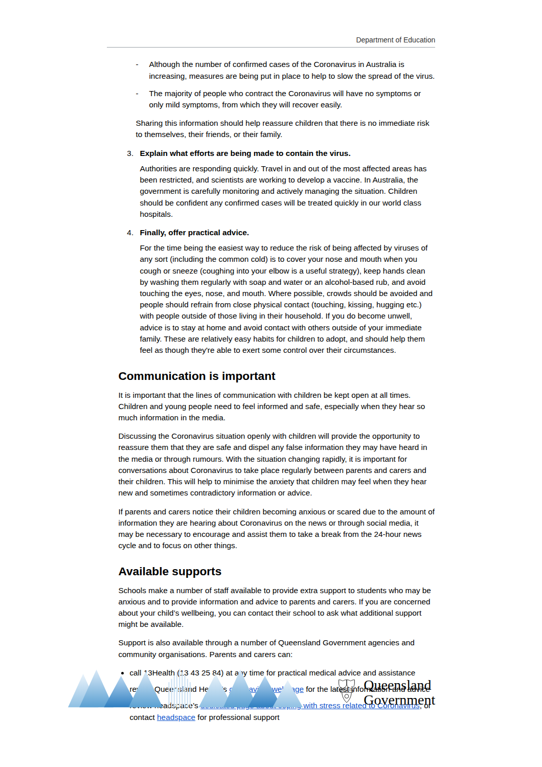Department of Education
Although the number of confirmed cases of the Coronavirus in Australia is increasing, measures are being put in place to help to slow the spread of the virus.
The majority of people who contract the Coronavirus will have no symptoms or only mild symptoms, from which they will recover easily.
Sharing this information should help reassure children that there is no immediate risk to themselves, their friends, or their family.
Explain what efforts are being made to contain the virus.
Authorities are responding quickly. Travel in and out of the most affected areas has been restricted, and scientists are working to develop a vaccine. In Australia, the government is carefully monitoring and actively managing the situation. Children should be confident any confirmed cases will be treated quickly in our world class hospitals.
Finally, offer practical advice.
For the time being the easiest way to reduce the risk of being affected by viruses of any sort (including the common cold) is to cover your nose and mouth when you cough or sneeze (coughing into your elbow is a useful strategy), keep hands clean by washing them regularly with soap and water or an alcohol-based rub, and avoid touching the eyes, nose, and mouth. Where possible, crowds should be avoided and people should refrain from close physical contact (touching, kissing, hugging etc.) with people outside of those living in their household. If you do become unwell, advice is to stay at home and avoid contact with others outside of your immediate family. These are relatively easy habits for children to adopt, and should help them feel as though they're able to exert some control over their circumstances.
Communication is important
It is important that the lines of communication with children be kept open at all times. Children and young people need to feel informed and safe, especially when they hear so much information in the media.
Discussing the Coronavirus situation openly with children will provide the opportunity to reassure them that they are safe and dispel any false information they may have heard in the media or through rumours. With the situation changing rapidly, it is important for conversations about Coronavirus to take place regularly between parents and carers and their children. This will help to minimise the anxiety that children may feel when they hear new and sometimes contradictory information or advice.
If parents and carers notice their children becoming anxious or scared due to the amount of information they are hearing about Coronavirus on the news or through social media, it may be necessary to encourage and assist them to take a break from the 24-hour news cycle and to focus on other things.
Available supports
Schools make a number of staff available to provide extra support to students who may be anxious and to provide information and advice to parents and carers. If you are concerned about your child’s wellbeing, you can contact their school to ask what additional support might be available.
Support is also available through a number of Queensland Government agencies and community organisations. Parents and carers can:
call 13Health (13 43 25 84) at any time for practical medical advice and assistance
review Queensland Health’s coronavirus webpage for the latest information and advice
review headspace’s dedicated page about coping with stress related to Coronavirus, or contact headspace for professional support
Queensland
Government